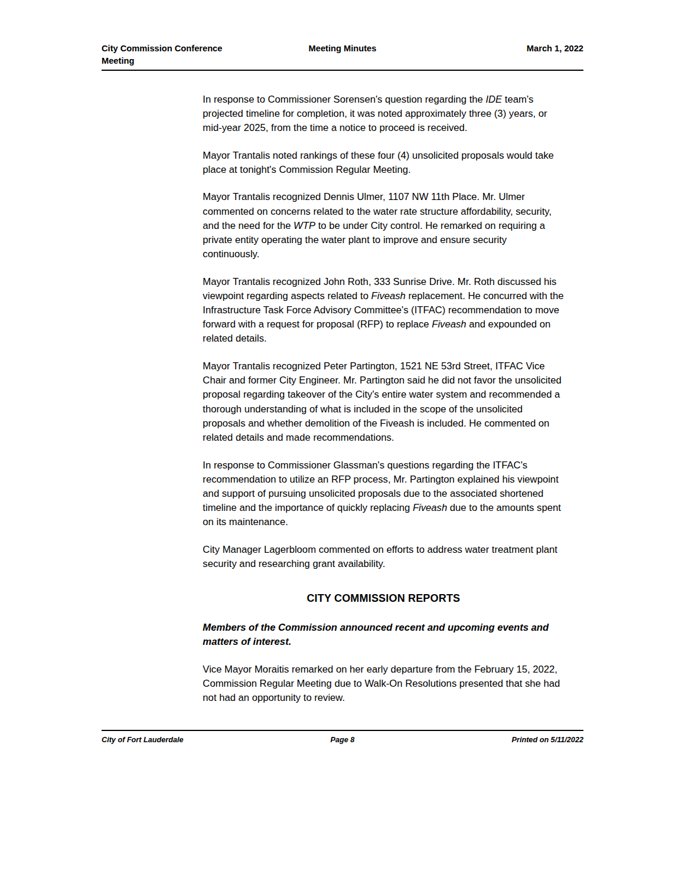City Commission Conference Meeting
Meeting Minutes
March 1, 2022
In response to Commissioner Sorensen's question regarding the IDE team's projected timeline for completion, it was noted approximately three (3) years, or mid-year 2025, from the time a notice to proceed is received.
Mayor Trantalis noted rankings of these four (4) unsolicited proposals would take place at tonight's Commission Regular Meeting.
Mayor Trantalis recognized Dennis Ulmer, 1107 NW 11th Place. Mr. Ulmer commented on concerns related to the water rate structure affordability, security, and the need for the WTP to be under City control. He remarked on requiring a private entity operating the water plant to improve and ensure security continuously.
Mayor Trantalis recognized John Roth, 333 Sunrise Drive. Mr. Roth discussed his viewpoint regarding aspects related to Fiveash replacement. He concurred with the Infrastructure Task Force Advisory Committee's (ITFAC) recommendation to move forward with a request for proposal (RFP) to replace Fiveash and expounded on related details.
Mayor Trantalis recognized Peter Partington, 1521 NE 53rd Street, ITFAC Vice Chair and former City Engineer. Mr. Partington said he did not favor the unsolicited proposal regarding takeover of the City's entire water system and recommended a thorough understanding of what is included in the scope of the unsolicited proposals and whether demolition of the Fiveash is included. He commented on related details and made recommendations.
In response to Commissioner Glassman's questions regarding the ITFAC's recommendation to utilize an RFP process, Mr. Partington explained his viewpoint and support of pursuing unsolicited proposals due to the associated shortened timeline and the importance of quickly replacing Fiveash due to the amounts spent on its maintenance.
City Manager Lagerbloom commented on efforts to address water treatment plant security and researching grant availability.
CITY COMMISSION REPORTS
Members of the Commission announced recent and upcoming events and matters of interest.
Vice Mayor Moraitis remarked on her early departure from the February 15, 2022, Commission Regular Meeting due to Walk-On Resolutions presented that she had not had an opportunity to review.
City of Fort Lauderdale
Page 8
Printed on 5/11/2022